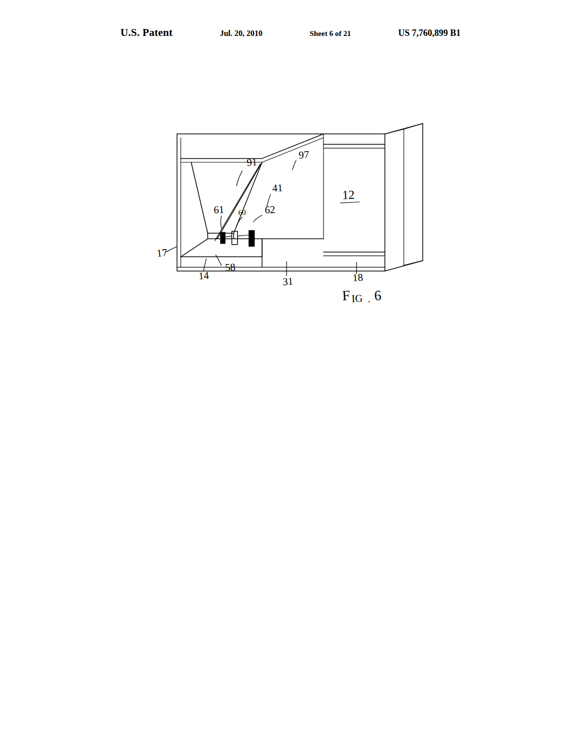U.S. Patent Jul. 20, 2010 Sheet 6 of 21 US 7,760,899 B1
91 97 41 62 60 61 17 14 58 31 18 12 F IG . 6